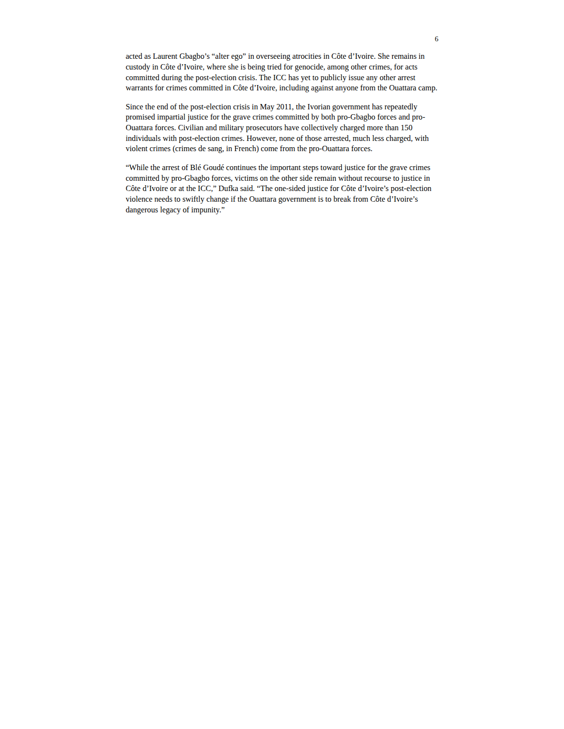6
acted as Laurent Gbagbo’s “alter ego” in overseeing atrocities in Côte d’Ivoire. She remains in custody in Côte d’Ivoire, where she is being tried for genocide, among other crimes, for acts committed during the post-election crisis. The ICC has yet to publicly issue any other arrest warrants for crimes committed in Côte d’Ivoire, including against anyone from the Ouattara camp.
Since the end of the post-election crisis in May 2011, the Ivorian government has repeatedly promised impartial justice for the grave crimes committed by both pro-Gbagbo forces and pro-Ouattara forces. Civilian and military prosecutors have collectively charged more than 150 individuals with post-election crimes. However, none of those arrested, much less charged, with violent crimes (crimes de sang, in French) come from the pro-Ouattara forces.
“While the arrest of Blé Goudé continues the important steps toward justice for the grave crimes committed by pro-Gbagbo forces, victims on the other side remain without recourse to justice in Côte d’Ivoire or at the ICC,” Dufka said. “The one-sided justice for Côte d’Ivoire’s post-election violence needs to swiftly change if the Ouattara government is to break from Côte d’Ivoire’s dangerous legacy of impunity.”